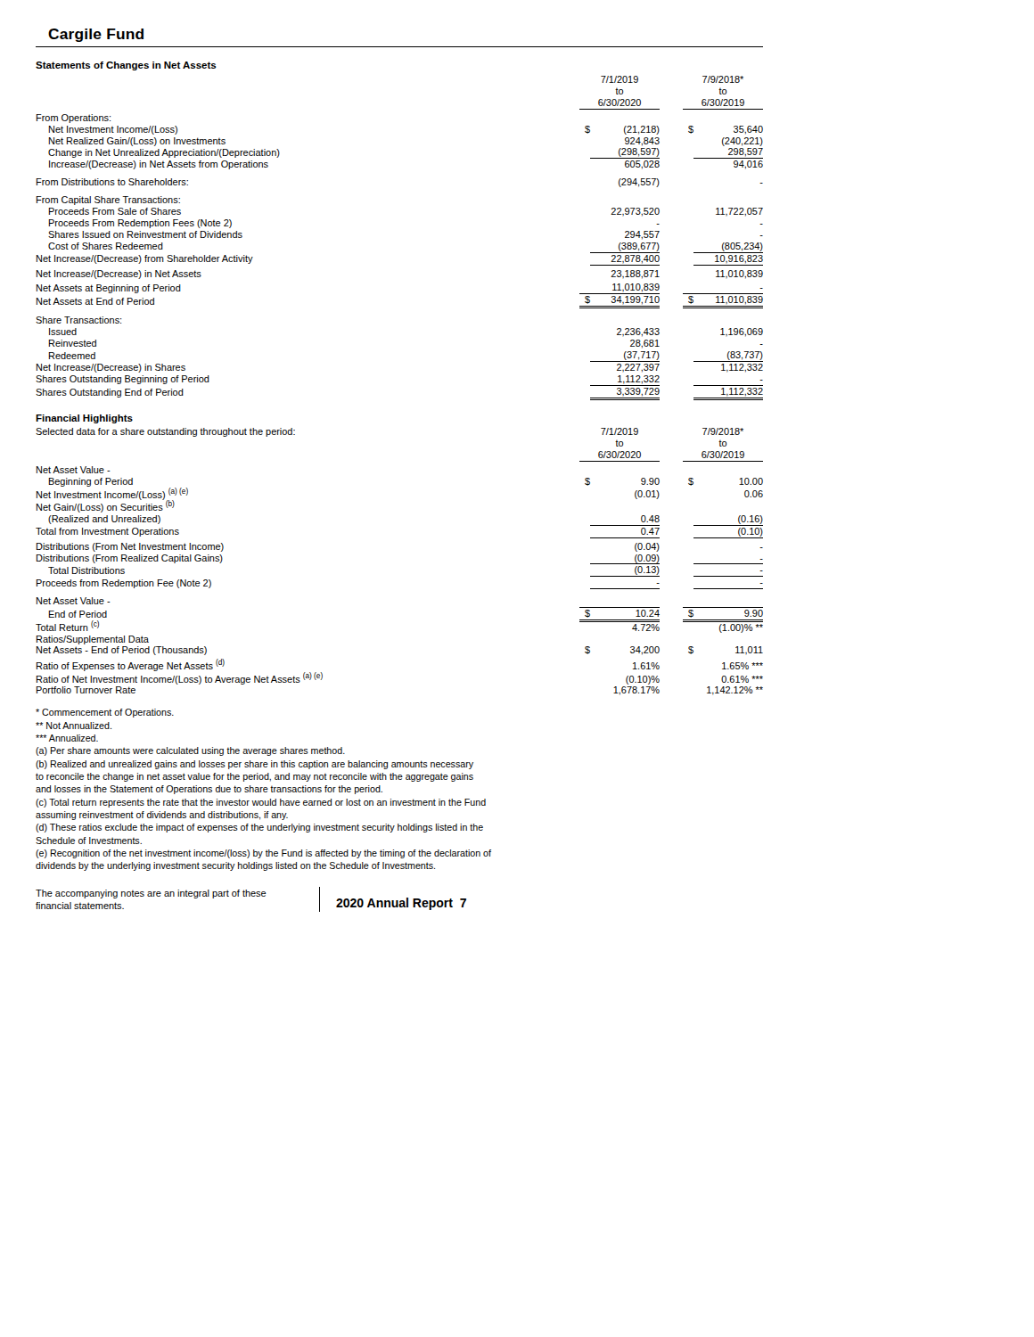Cargile Fund
Statements of Changes in Net Assets
| | | 7/1/2019 | | 7/9/2018* |
| | | to | | to |
| | | 6/30/2020 | | 6/30/2019 |
| From Operations: | | | | | | |
| Net Investment Income/(Loss) | | $ | (21,218) | | $ | 35,640 |
| Net Realized Gain/(Loss) on Investments | | | 924,843 | | | (240,221) |
| Change in Net Unrealized Appreciation/(Depreciation) | | | (298,597) | | | 298,597 |
| Increase/(Decrease) in Net Assets from Operations | | | 605,028 | | | 94,016 |
| From Distributions to Shareholders: | | | (294,557) | | | - |
| From Capital Share Transactions: | | | | | | |
| Proceeds From Sale of Shares | | | 22,973,520 | | | 11,722,057 |
| Proceeds From Redemption Fees (Note 2) | | | - | | | - |
| Shares Issued on Reinvestment of Dividends | | | 294,557 | | | - |
| Cost of Shares Redeemed | | | (389,677) | | | (805,234) |
| Net Increase/(Decrease) from Shareholder Activity | | | 22,878,400 | | | 10,916,823 |
| Net Increase/(Decrease) in Net Assets | | | 23,188,871 | | | 11,010,839 |
| Net Assets at Beginning of Period | | | 11,010,839 | | | - |
| Net Assets at End of Period | | $ | 34,199,710 | | $ | 11,010,839 |
| Share Transactions: | | | | | | |
| Issued | | | 2,236,433 | | | 1,196,069 |
| Reinvested | | | 28,681 | | | - |
| Redeemed | | | (37,717) | | | (83,737) |
| Net Increase/(Decrease) in Shares | | | 2,227,397 | | | 1,112,332 |
| Shares Outstanding Beginning of Period | | | 1,112,332 | | | - |
| Shares Outstanding End of Period | | | 3,339,729 | | | 1,112,332 |
Financial Highlights
| Selected data for a share outstanding throughout the period: | | 7/1/2019 | | 7/9/2018* |
| | | to | | to |
| | | 6/30/2020 | | 6/30/2019 |
| Net Asset Value - | | | | | | |
| Beginning of Period | | $ | 9.90 | | $ | 10.00 |
| Net Investment Income/(Loss) (a) (e) | | | (0.01) | | | 0.06 |
| Net Gain/(Loss) on Securities (b) | | | | | | |
| (Realized and Unrealized) | | | 0.48 | | | (0.16) |
| Total from Investment Operations | | | 0.47 | | | (0.10) |
| Distributions (From Net Investment Income) | | | (0.04) | | | - |
| Distributions (From Realized Capital Gains) | | | (0.09) | | | - |
| Total Distributions | | | (0.13) | | | - |
| Proceeds from Redemption Fee (Note 2) | | | - | | | - |
| Net Asset Value - | | | | | | |
| End of Period | | $ | 10.24 | | $ | 9.90 |
| Total Return (c) | | | 4.72% | | | (1.00)% ** |
| Ratios/Supplemental Data | | | | | | |
| Net Assets - End of Period (Thousands) | | $ | 34,200 | | $ | 11,011 |
| Ratio of Expenses to Average Net Assets (d) | | | 1.61% | | | 1.65% *** |
| Ratio of Net Investment Income/(Loss) to Average Net Assets (a) (e) | | | (0.10)% | | | 0.61% *** |
| Portfolio Turnover Rate | | | 1,678.17% | | | 1,142.12% ** |
* Commencement of Operations.
** Not Annualized.
*** Annualized.
(a) Per share amounts were calculated using the average shares method.
(b) Realized and unrealized gains and losses per share in this caption are balancing amounts necessary
to reconcile the change in net asset value for the period, and may not reconcile with the aggregate gains
and losses in the Statement of Operations due to share transactions for the period.
(c) Total return represents the rate that the investor would have earned or lost on an investment in the Fund
assuming reinvestment of dividends and distributions, if any.
(d) These ratios exclude the impact of expenses of the underlying investment security holdings listed in the
Schedule of Investments.
(e) Recognition of the net investment income/(loss) by the Fund is affected by the timing of the declaration of
dividends by the underlying investment security holdings listed on the Schedule of Investments.
The accompanying notes are an integral part of these
financial statements.
2020 Annual Report 7